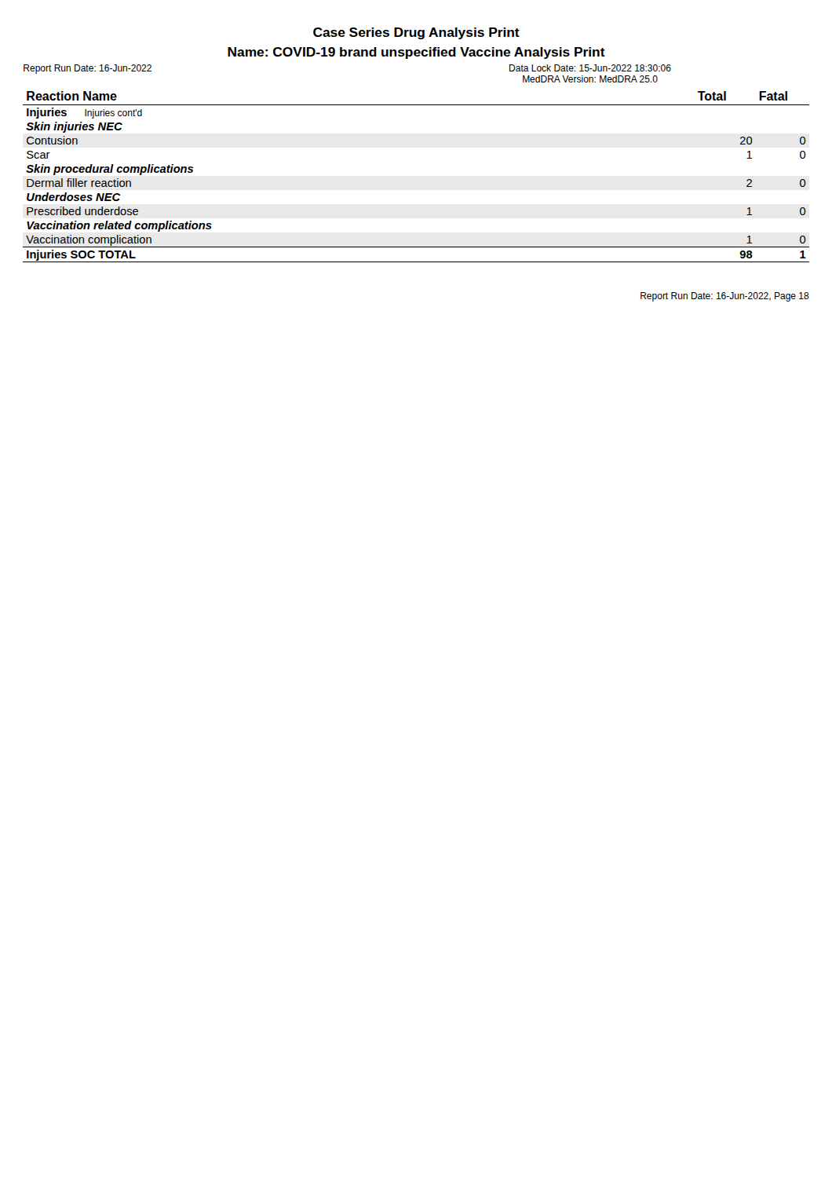Case Series Drug Analysis Print
Name: COVID-19 brand unspecified Vaccine Analysis Print
| Report Run Date: 16-Jun-2022 | Data Lock Date: 15-Jun-2022 18:30:06 |
| | MedDRA Version: MedDRA 25.0 |
| Reaction Name | Total | Fatal |
| --- | --- | --- |
| Injuries Injuries cont'd | | |
| Skin injuries NEC | | |
| Contusion | 20 | 0 |
| Scar | 1 | 0 |
| Skin procedural complications | | |
| Dermal filler reaction | 2 | 0 |
| Underdoses NEC | | |
| Prescribed underdose | 1 | 0 |
| Vaccination related complications | | |
| Vaccination complication | 1 | 0 |
| Injuries SOC TOTAL | 98 | 1 |
Report Run Date: 16-Jun-2022, Page 18